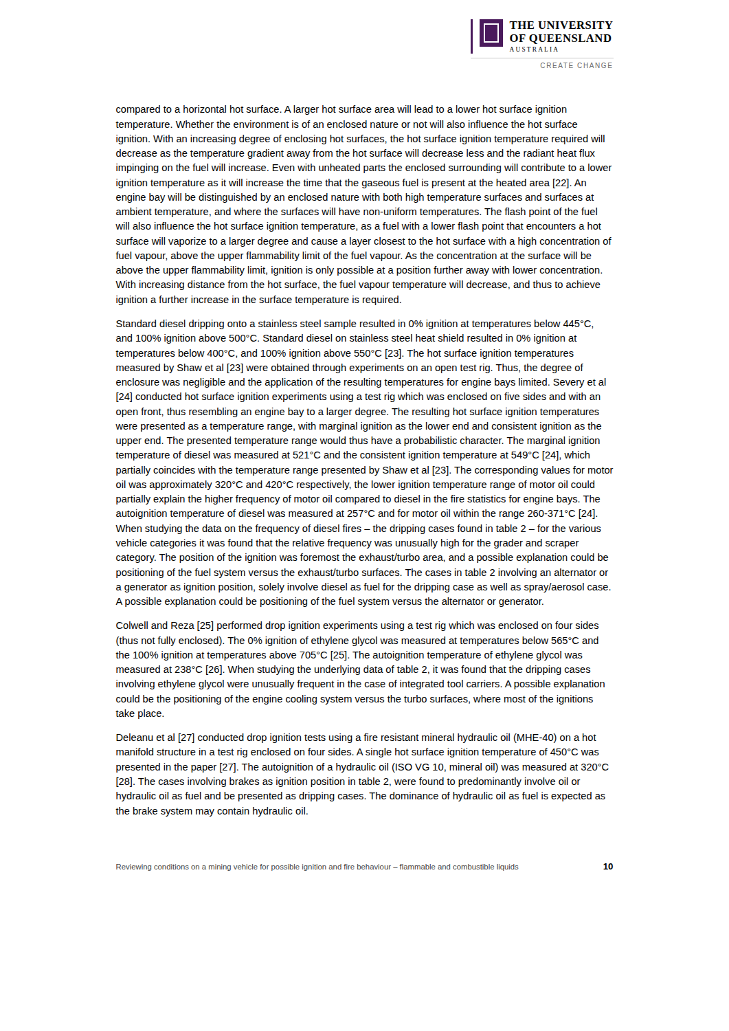The University
Of Queensland Australia
Create Change
compared to a horizontal hot surface. A larger hot surface area will lead to a lower hot surface ignition temperature. Whether the environment is of an enclosed nature or not will also influence the hot surface ignition. With an increasing degree of enclosing hot surfaces, the hot surface ignition temperature required will decrease as the temperature gradient away from the hot surface will decrease less and the radiant heat flux impinging on the fuel will increase. Even with unheated parts the enclosed surrounding will contribute to a lower ignition temperature as it will increase the time that the gaseous fuel is present at the heated area [22]. An engine bay will be distinguished by an enclosed nature with both high temperature surfaces and surfaces at ambient temperature, and where the surfaces will have non-uniform temperatures. The flash point of the fuel will also influence the hot surface ignition temperature, as a fuel with a lower flash point that encounters a hot surface will vaporize to a larger degree and cause a layer closest to the hot surface with a high concentration of fuel vapour, above the upper flammability limit of the fuel vapour. As the concentration at the surface will be above the upper flammability limit, ignition is only possible at a position further away with lower concentration. With increasing distance from the hot surface, the fuel vapour temperature will decrease, and thus to achieve ignition a further increase in the surface temperature is required.
Standard diesel dripping onto a stainless steel sample resulted in 0% ignition at temperatures below 445°C, and 100% ignition above 500°C. Standard diesel on stainless steel heat shield resulted in 0% ignition at temperatures below 400°C, and 100% ignition above 550°C [23]. The hot surface ignition temperatures measured by Shaw et al [23] were obtained through experiments on an open test rig. Thus, the degree of enclosure was negligible and the application of the resulting temperatures for engine bays limited. Severy et al [24] conducted hot surface ignition experiments using a test rig which was enclosed on five sides and with an open front, thus resembling an engine bay to a larger degree. The resulting hot surface ignition temperatures were presented as a temperature range, with marginal ignition as the lower end and consistent ignition as the upper end. The presented temperature range would thus have a probabilistic character. The marginal ignition temperature of diesel was measured at 521°C and the consistent ignition temperature at 549°C [24], which partially coincides with the temperature range presented by Shaw et al [23]. The corresponding values for motor oil was approximately 320°C and 420°C respectively, the lower ignition temperature range of motor oil could partially explain the higher frequency of motor oil compared to diesel in the fire statistics for engine bays. The autoignition temperature of diesel was measured at 257°C and for motor oil within the range 260-371°C [24]. When studying the data on the frequency of diesel fires – the dripping cases found in table 2 – for the various vehicle categories it was found that the relative frequency was unusually high for the grader and scraper category. The position of the ignition was foremost the exhaust/turbo area, and a possible explanation could be positioning of the fuel system versus the exhaust/turbo surfaces. The cases in table 2 involving an alternator or a generator as ignition position, solely involve diesel as fuel for the dripping case as well as spray/aerosol case. A possible explanation could be positioning of the fuel system versus the alternator or generator.
Colwell and Reza [25] performed drop ignition experiments using a test rig which was enclosed on four sides (thus not fully enclosed). The 0% ignition of ethylene glycol was measured at temperatures below 565°C and the 100% ignition at temperatures above 705°C [25]. The autoignition temperature of ethylene glycol was measured at 238°C [26]. When studying the underlying data of table 2, it was found that the dripping cases involving ethylene glycol were unusually frequent in the case of integrated tool carriers. A possible explanation could be the positioning of the engine cooling system versus the turbo surfaces, where most of the ignitions take place.
Deleanu et al [27] conducted drop ignition tests using a fire resistant mineral hydraulic oil (MHE-40) on a hot manifold structure in a test rig enclosed on four sides. A single hot surface ignition temperature of 450°C was presented in the paper [27]. The autoignition of a hydraulic oil (ISO VG 10, mineral oil) was measured at 320°C [28]. The cases involving brakes as ignition position in table 2, were found to predominantly involve oil or hydraulic oil as fuel and be presented as dripping cases. The dominance of hydraulic oil as fuel is expected as the brake system may contain hydraulic oil.
Reviewing conditions on a mining vehicle for possible ignition and fire behaviour – flammable and combustible liquids 10